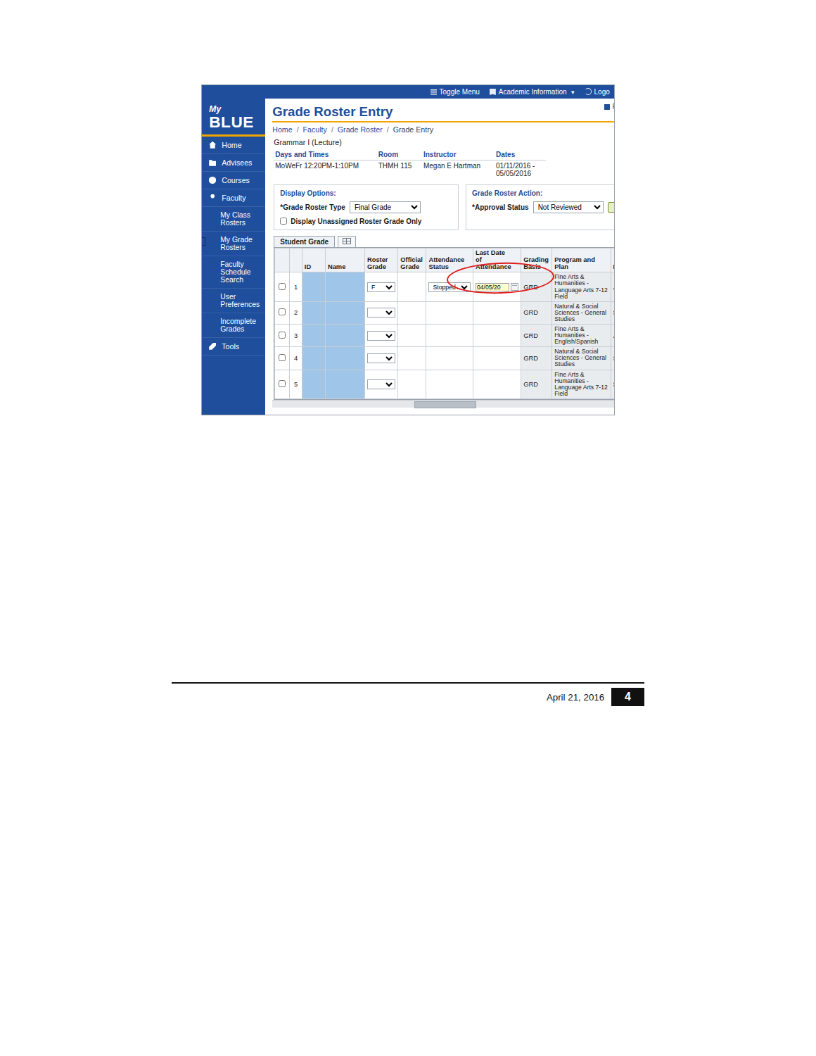Toggle Menu Academic Information Logo
My
BLUE
Home
Advisees
Courses
Faculty
My Class Rosters
My Grade Rosters
Faculty Schedule Search
User Preferences
Incomplete Grades
Tools
n
20
Grade Roster Entry
Print He
Home / Faculty / Grade Roster / Grade Entry
Grammar I (Lecture)
| Days and Times | Room | Instructor | Dates |
| --- | --- | --- | --- |
| MoWeFr 12:20PM-1:10PM | THMH 115 | Megan E Hartman | 01/11/2016 - 05/05/2016 |
Display Options:
*Grade Roster Type Final Grade
Display Unassigned Roster Grade Only
Grade Roster Action:
*Approval Status Not Reviewed save
Student Grade
| | | ID | Name | Roster Grade | Official Grade | Attendance Status | Last Date of Attendance | Grading Basis | Program and Plan | Level |
| --- | --- | --- | --- | --- | --- | --- | --- | --- | --- | --- |
| | 1 | | | F | | Stopped A | | GRD | Fine Arts & Humanities - Language Arts 7-12 Field | Junior |
| | 2 | | | | | | | GRD | Natural & Social Sciences - General Studies | Senior |
| | 3 | | | | | | | GRD | Fine Arts & Humanities - English/Spanish | Junior |
| | 4 | | | | | | | GRD | Natural & Social Sciences - General Studies | Sophomore |
| | 5 | | | | | | | GRD | Fine Arts & Humanities - Language Arts 7-12 Field | Senior |
April 21, 2016
4